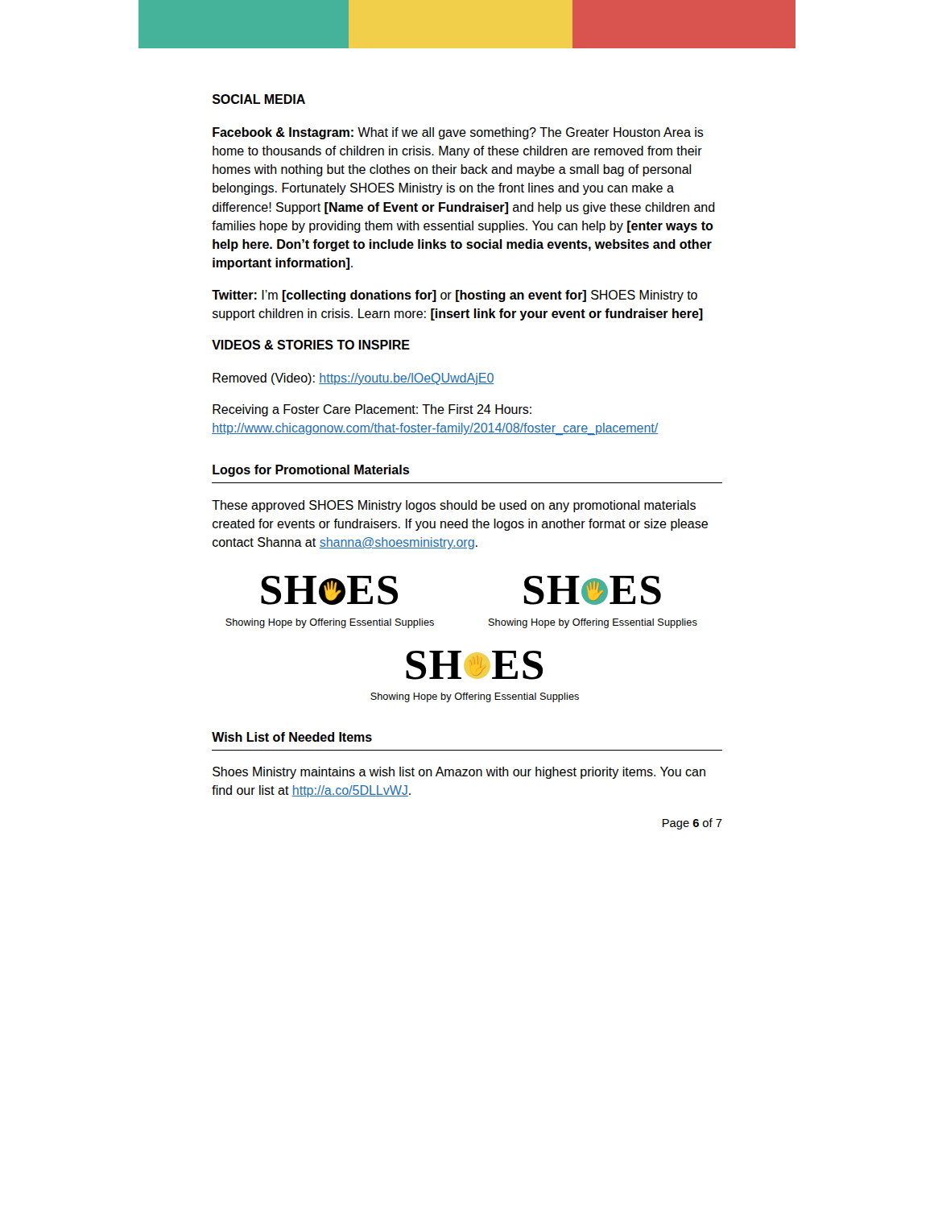SOCIAL MEDIA
Facebook & Instagram: What if we all gave something? The Greater Houston Area is home to thousands of children in crisis. Many of these children are removed from their homes with nothing but the clothes on their back and maybe a small bag of personal belongings. Fortunately SHOES Ministry is on the front lines and you can make a difference! Support [Name of Event or Fundraiser] and help us give these children and families hope by providing them with essential supplies. You can help by [enter ways to help here. Don’t forget to include links to social media events, websites and other important information].
Twitter: I’m [collecting donations for] or [hosting an event for] SHOES Ministry to support children in crisis. Learn more: [insert link for your event or fundraiser here]
VIDEOS & STORIES TO INSPIRE
Removed (Video): https://youtu.be/lOeQUwdAjE0
Receiving a Foster Care Placement: The First 24 Hours:
http://www.chicagonow.com/that-foster-family/2014/08/foster_care_placement/
Logos for Promotional Materials
These approved SHOES Ministry logos should be used on any promotional materials created for events or fundraisers. If you need the logos in another format or size please contact Shanna at shanna@shoesministry.org.
SH🖐ES
Showing Hope by Offering Essential Supplies
SH🖐ES
Showing Hope by Offering Essential Supplies
SH🖐ES
Showing Hope by Offering Essential Supplies
Wish List of Needed Items
Shoes Ministry maintains a wish list on Amazon with our highest priority items. You can find our list at http://a.co/5DLLvWJ.
Page 6 of 7